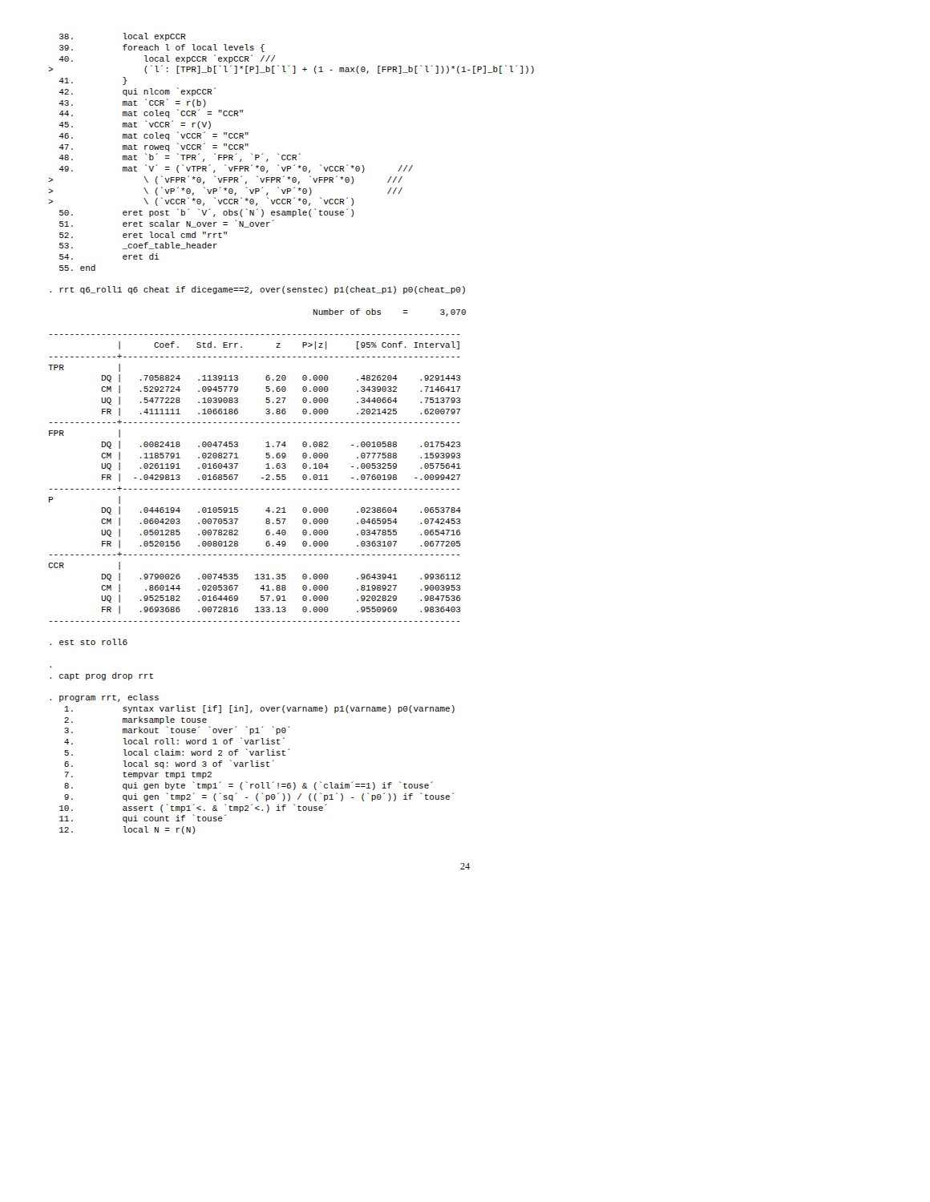38.         local expCCR
  39.         foreach l of local levels {
  40.             local expCCR `expCCR´ ///
>                 (`l´: [TPR]_b[`l´]*[P]_b[`l´] + (1 - max(0, [FPR]_b[`l´]))*(1-[P]_b[`l´]))
  41.         }
  42.         qui nlcom `expCCR´
  43.         mat `CCR´ = r(b)
  44.         mat coleq `CCR´ = "CCR"
  45.         mat `vCCR´ = r(V)
  46.         mat coleq `vCCR´ = "CCR"
  47.         mat roweq `vCCR´ = "CCR"
  48.         mat `b´ = `TPR´, `FPR´, `P´, `CCR´
  49.         mat `V´ = (`vTPR´, `vFPR´*0, `vP´*0, `vCCR´*0)      ///
>                 \ (`vFPR´*0, `vFPR´, `vFPR´*0, `vFPR´*0)      ///
>                 \ (`vP´*0, `vP´*0, `vP´, `vP´*0)              ///
>                 \ (`vCCR´*0, `vCCR´*0, `vCCR´*0, `vCCR´)
  50.         eret post `b´ `V´, obs(`N´) esample(`touse´)
  51.         eret scalar N_over = `N_over´
  52.         eret local cmd "rrt"
  53.         _coef_table_header
  54.         eret di
  55. end

. rrt q6_roll1 q6 cheat if dicegame==2, over(senstec) p1(cheat_p1) p0(cheat_p0)

                                                  Number of obs    =      3,070

------------------------------------------------------------------------------
             |      Coef.   Std. Err.      z    P>|z|     [95% Conf. Interval]
-------------+----------------------------------------------------------------
TPR          |
          DQ |   .7058824   .1139113     6.20   0.000     .4826204    .9291443
          CM |   .5292724   .0945779     5.60   0.000     .3439032    .7146417
          UQ |   .5477228   .1039083     5.27   0.000     .3440664    .7513793
          FR |   .4111111   .1066186     3.86   0.000     .2021425    .6200797
-------------+----------------------------------------------------------------
FPR          |
          DQ |   .0082418   .0047453     1.74   0.082    -.0010588    .0175423
          CM |   .1185791   .0208271     5.69   0.000     .0777588    .1593993
          UQ |   .0261191   .0160437     1.63   0.104    -.0053259    .0575641
          FR |  -.0429813   .0168567    -2.55   0.011    -.0760198   -.0099427
-------------+----------------------------------------------------------------
P            |
          DQ |   .0446194   .0105915     4.21   0.000     .0238604    .0653784
          CM |   .0604203   .0070537     8.57   0.000     .0465954    .0742453
          UQ |   .0501285   .0078282     6.40   0.000     .0347855    .0654716
          FR |   .0520156   .0080128     6.49   0.000     .0363107    .0677205
-------------+----------------------------------------------------------------
CCR          |
          DQ |   .9790026   .0074535   131.35   0.000     .9643941    .9936112
          CM |    .860144   .0205367    41.88   0.000     .8198927    .9003953
          UQ |   .9525182   .0164469    57.91   0.000     .9202829    .9847536
          FR |   .9693686   .0072816   133.13   0.000     .9550969    .9836403
------------------------------------------------------------------------------

. est sto roll6

.
. capt prog drop rrt

. program rrt, eclass
   1.         syntax varlist [if] [in], over(varname) p1(varname) p0(varname)
   2.         marksample touse
   3.         markout `touse´ `over´ `p1´ `p0´
   4.         local roll: word 1 of `varlist´
   5.         local claim: word 2 of `varlist´
   6.         local sq: word 3 of `varlist´
   7.         tempvar tmp1 tmp2
   8.         qui gen byte `tmp1´ = (`roll´!=6) & (`claim´==1) if `touse´
   9.         qui gen `tmp2´ = (`sq´ - (`p0´)) / ((`p1´) - (`p0´)) if `touse´
  10.         assert (`tmp1´<. & `tmp2´<.) if `touse´
  11.         qui count if `touse´
  12.         local N = r(N)
24